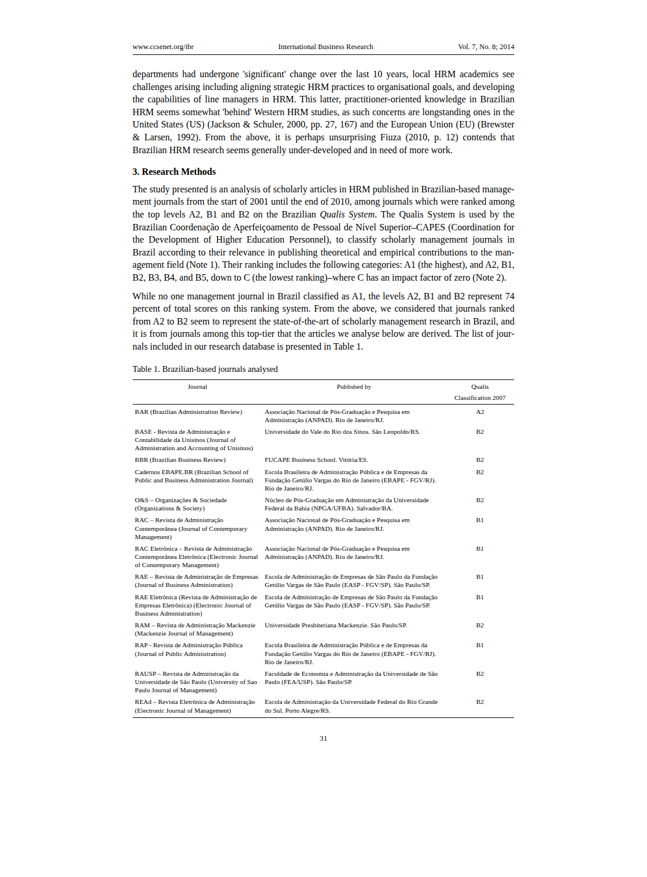www.ccsenet.org/ibr
International Business Research
Vol. 7, No. 8; 2014
departments had undergone 'significant' change over the last 10 years, local HRM academics see challenges arising including aligning strategic HRM practices to organisational goals, and developing the capabilities of line managers in HRM. This latter, practitioner-oriented knowledge in Brazilian HRM seems somewhat 'behind' Western HRM studies, as such concerns are longstanding ones in the United States (US) (Jackson & Schuler, 2000, pp. 27, 167) and the European Union (EU) (Brewster & Larsen, 1992). From the above, it is perhaps unsurprising Fiuza (2010, p. 12) contends that Brazilian HRM research seems generally under-developed and in need of more work.
3. Research Methods
The study presented is an analysis of scholarly articles in HRM published in Brazilian-based management journals from the start of 2001 until the end of 2010, among journals which were ranked among the top levels A2, B1 and B2 on the Brazilian Qualis System. The Qualis System is used by the Brazilian Coordenação de Aperfeiçoamento de Pessoal de Nível Superior–CAPES (Coordination for the Development of Higher Education Personnel), to classify scholarly management journals in Brazil according to their relevance in publishing theoretical and empirical contributions to the management field (Note 1). Their ranking includes the following categories: A1 (the highest), and A2, B1, B2, B3, B4, and B5, down to C (the lowest ranking)–where C has an impact factor of zero (Note 2).
While no one management journal in Brazil classified as A1, the levels A2, B1 and B2 represent 74 percent of total scores on this ranking system. From the above, we considered that journals ranked from A2 to B2 seem to represent the state-of-the-art of scholarly management research in Brazil, and it is from journals among this top-tier that the articles we analyse below are derived. The list of journals included in our research database is presented in Table 1.
Table 1. Brazilian-based journals analysed
| Journal | Published by | Qualis |
| --- | --- | --- |
| | | Classification 2007 |
| BAR (Brazilian Administration Review) | Associação Nacional de Pós-Graduação e Pesquisa em Administração (ANPAD). Rio de Janeiro/RJ. | A2 |
| BASE - Revista de Administração e Contabilidade da Unisinos (Journal of Administration and Accounting of Unisinos) | Universidade do Vale do Rio dos Sinos. São Leopoldo/RS. | B2 |
| BBR (Brazilian Business Review) | FUCAPE Business School. Vitória/ES. | B2 |
| Cadernos EBAPE.BR (Brazilian School of Public and Business Administration Journal) | Escola Brasileira de Administração Pública e de Empresas da Fundação Getúlio Vargas do Rio de Janeiro (EBAPE - FGV/RJ). Rio de Janeiro/RJ. | B2 |
| O&S – Organizações & Sociedade (Organizations & Society) | Núcleo de Pós-Graduação em Administração da Universidade Federal da Bahia (NPGA/UFBA). Salvador/BA. | B2 |
| RAC – Revista de Administração Contemporânea (Journal of Contemporary Management) | Associação Nacional de Pós-Graduação e Pesquisa em Administração (ANPAD). Rio de Janeiro/RJ. | B1 |
| RAC Eletrônica – Revista de Administração Contemporânea Eletrônica (Electronic Journal of Contemporary Management) | Associação Nacional de Pós-Graduação e Pesquisa em Administração (ANPAD). Rio de Janeiro/RJ. | B1 |
| RAE – Revista de Administração de Empresas (Journal of Business Administration) | Escola de Administração de Empresas de São Paulo da Fundação Getúlio Vargas de São Paulo (EASP - FGV/SP). São Paulo/SP. | B1 |
| RAE Eletrônica (Revista de Administração de Empresas Eletrônica) (Electronic Journal of Business Administration) | Escola de Administração de Empresas de São Paulo da Fundação Getúlio Vargas de São Paulo (EASP - FGV/SP). São Paulo/SP. | B1 |
| RAM – Revista de Administração Mackenzie (Mackenzie Journal of Management) | Universidade Presbiteriana Mackenzie. São Paulo/SP. | B2 |
| RAP - Revista de Administração Pública (Journal of Public Administration) | Escola Brasileira de Administração Pública e de Empresas da Fundação Getúlio Vargas do Rio de Janeiro (EBAPE - FGV/RJ). Rio de Janeiro/RJ. | B1 |
| RAUSP – Revista de Administração da Universidade de São Paulo (University of Sao Paulo Journal of Management) | Faculdade de Economia e Administração da Universidade de São Paulo (FEA/USP). São Paulo/SP. | B2 |
| REAd – Revista Eletrônica de Administração (Electronic Journal of Management) | Escola de Administração da Universidade Federal do Rio Grande do Sul. Porto Alegre/RS. | B2 |
31